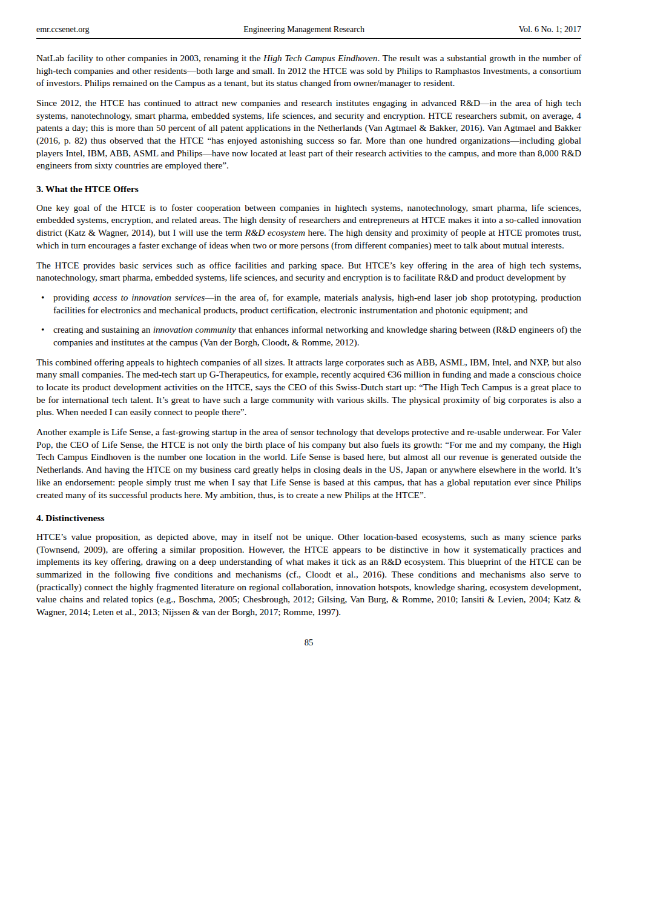emr.ccsenet.org Engineering Management Research Vol. 6 No. 1; 2017
NatLab facility to other companies in 2003, renaming it the High Tech Campus Eindhoven. The result was a substantial growth in the number of high-tech companies and other residents—both large and small. In 2012 the HTCE was sold by Philips to Ramphastos Investments, a consortium of investors. Philips remained on the Campus as a tenant, but its status changed from owner/manager to resident.
Since 2012, the HTCE has continued to attract new companies and research institutes engaging in advanced R&D—in the area of high tech systems, nanotechnology, smart pharma, embedded systems, life sciences, and security and encryption. HTCE researchers submit, on average, 4 patents a day; this is more than 50 percent of all patent applications in the Netherlands (Van Agtmael & Bakker, 2016). Van Agtmael and Bakker (2016, p. 82) thus observed that the HTCE “has enjoyed astonishing success so far. More than one hundred organizations—including global players Intel, IBM, ABB, ASML and Philips—have now located at least part of their research activities to the campus, and more than 8,000 R&D engineers from sixty countries are employed there”.
3. What the HTCE Offers
One key goal of the HTCE is to foster cooperation between companies in hightech systems, nanotechnology, smart pharma, life sciences, embedded systems, encryption, and related areas. The high density of researchers and entrepreneurs at HTCE makes it into a so-called innovation district (Katz & Wagner, 2014), but I will use the term R&D ecosystem here. The high density and proximity of people at HTCE promotes trust, which in turn encourages a faster exchange of ideas when two or more persons (from different companies) meet to talk about mutual interests.
The HTCE provides basic services such as office facilities and parking space. But HTCE’s key offering in the area of high tech systems, nanotechnology, smart pharma, embedded systems, life sciences, and security and encryption is to facilitate R&D and product development by
providing access to innovation services—in the area of, for example, materials analysis, high-end laser job shop prototyping, production facilities for electronics and mechanical products, product certification, electronic instrumentation and photonic equipment; and
creating and sustaining an innovation community that enhances informal networking and knowledge sharing between (R&D engineers of) the companies and institutes at the campus (Van der Borgh, Cloodt, & Romme, 2012).
This combined offering appeals to hightech companies of all sizes. It attracts large corporates such as ABB, ASML, IBM, Intel, and NXP, but also many small companies. The med-tech start up G-Therapeutics, for example, recently acquired €36 million in funding and made a conscious choice to locate its product development activities on the HTCE, says the CEO of this Swiss-Dutch start up: “The High Tech Campus is a great place to be for international tech talent. It’s great to have such a large community with various skills. The physical proximity of big corporates is also a plus. When needed I can easily connect to people there”.
Another example is Life Sense, a fast-growing startup in the area of sensor technology that develops protective and re-usable underwear. For Valer Pop, the CEO of Life Sense, the HTCE is not only the birth place of his company but also fuels its growth: “For me and my company, the High Tech Campus Eindhoven is the number one location in the world. Life Sense is based here, but almost all our revenue is generated outside the Netherlands. And having the HTCE on my business card greatly helps in closing deals in the US, Japan or anywhere elsewhere in the world. It’s like an endorsement: people simply trust me when I say that Life Sense is based at this campus, that has a global reputation ever since Philips created many of its successful products here. My ambition, thus, is to create a new Philips at the HTCE”.
4. Distinctiveness
HTCE’s value proposition, as depicted above, may in itself not be unique. Other location-based ecosystems, such as many science parks (Townsend, 2009), are offering a similar proposition. However, the HTCE appears to be distinctive in how it systematically practices and implements its key offering, drawing on a deep understanding of what makes it tick as an R&D ecosystem. This blueprint of the HTCE can be summarized in the following five conditions and mechanisms (cf., Cloodt et al., 2016). These conditions and mechanisms also serve to (practically) connect the highly fragmented literature on regional collaboration, innovation hotspots, knowledge sharing, ecosystem development, value chains and related topics (e.g., Boschma, 2005; Chesbrough, 2012; Gilsing, Van Burg, & Romme, 2010; Iansiti & Levien, 2004; Katz & Wagner, 2014; Leten et al., 2013; Nijssen & van der Borgh, 2017; Romme, 1997).
85